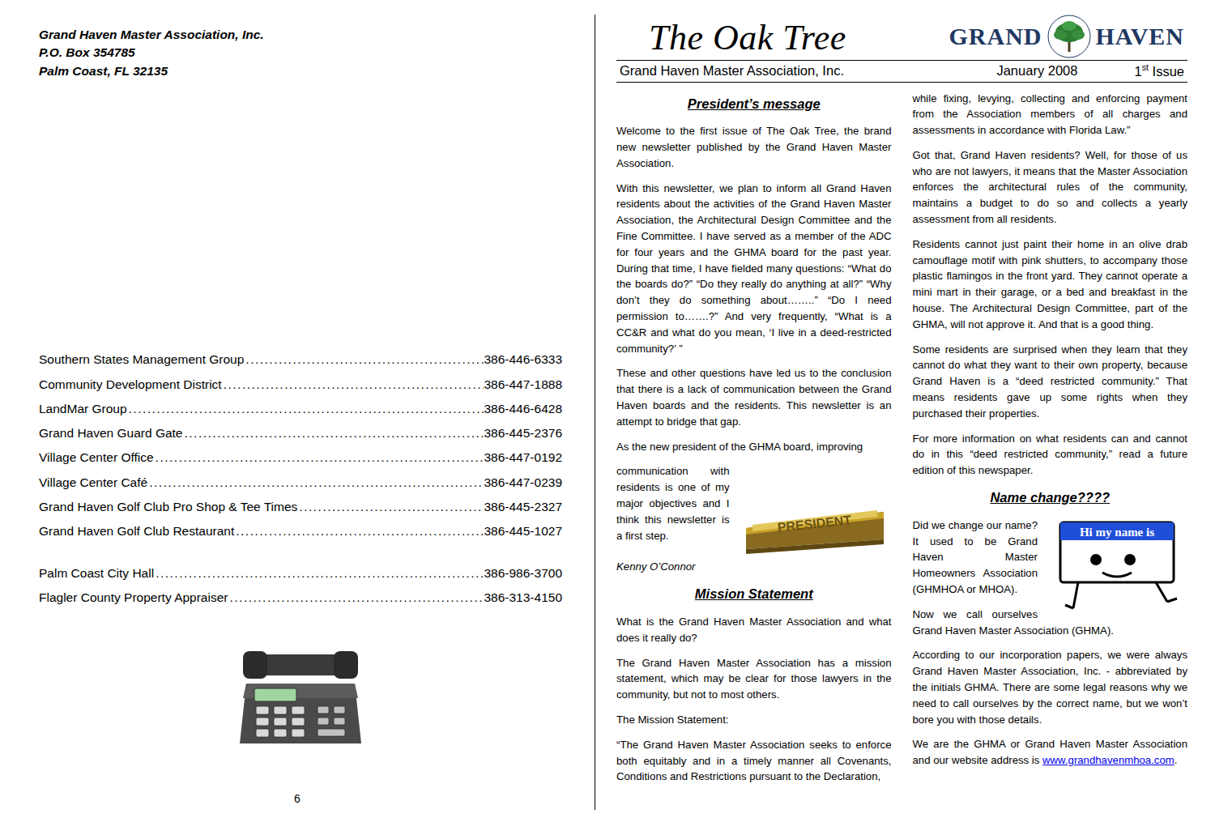Grand Haven Master Association, Inc.
P.O. Box 354785
Palm Coast, FL 32135
Southern States Management Group............................................................................................... 386-446-6333
Community Development District............................................................................................... 386-447-1888
LandMar Group............................................................................................... 386-446-6428
Grand Haven Guard Gate............................................................................................... 386-445-2376
Village Center Office............................................................................................... 386-447-0192
Village Center Café............................................................................................... 386-447-0239
Grand Haven Golf Club Pro Shop & Tee Times............................................................................................... 386-445-2327
Grand Haven Golf Club Restaurant............................................................................................... 386-445-1027
Palm Coast City Hall............................................................................................... 386-986-3700
Flagler County Property Appraiser............................................................................................... 386-313-4150
6
The Oak Tree
GRAND HAVEN
Grand Haven Master Association, Inc. January 2008 1st Issue
President’s message
Welcome to the first issue of The Oak Tree, the brand new newsletter published by the Grand Haven Master Association.
With this newsletter, we plan to inform all Grand Haven residents about the activities of the Grand Haven Master Association, the Architectural Design Committee and the Fine Committee. I have served as a member of the ADC for four years and the GHMA board for the past year. During that time, I have fielded many questions: “What do the boards do?” “Do they really do anything at all?” “Why don’t they do something about……..” “Do I need permission to…….?” And very frequently, “What is a CC&R and what do you mean, ‘I live in a deed-restricted community?’ ”
These and other questions have led us to the conclusion that there is a lack of communication between the Grand Haven boards and the residents. This newsletter is an attempt to bridge that gap.
As the new president of the GHMA board, improving
PRESIDENT
communication with residents is one of my major objectives and I think this newsletter is a first step.
Kenny O’Connor
Mission Statement
What is the Grand Haven Master Association and what does it really do?
The Grand Haven Master Association has a mission statement, which may be clear for those lawyers in the community, but not to most others.
The Mission Statement:
“The Grand Haven Master Association seeks to enforce both equitably and in a timely manner all Covenants, Conditions and Restrictions pursuant to the Declaration,
while fixing, levying, collecting and enforcing payment from the Association members of all charges and assessments in accordance with Florida Law.”
Got that, Grand Haven residents? Well, for those of us who are not lawyers, it means that the Master Association enforces the architectural rules of the community, maintains a budget to do so and collects a yearly assessment from all residents.
Residents cannot just paint their home in an olive drab camouflage motif with pink shutters, to accompany those plastic flamingos in the front yard. They cannot operate a mini mart in their garage, or a bed and breakfast in the house. The Architectural Design Committee, part of the GHMA, will not approve it. And that is a good thing.
Some residents are surprised when they learn that they cannot do what they want to their own property, because Grand Haven is a “deed restricted community.” That means residents gave up some rights when they purchased their properties.
For more information on what residents can and cannot do in this “deed restricted community,” read a future edition of this newspaper.
Name change????
Hi my name is
Did we change our name? It used to be Grand Haven Master Homeowners Association (GHMHOA or MHOA).
Now we call ourselves Grand Haven Master Association (GHMA).
According to our incorporation papers, we were always Grand Haven Master Association, Inc. - abbreviated by the initials GHMA. There are some legal reasons why we need to call ourselves by the correct name, but we won’t bore you with those details.
We are the GHMA or Grand Haven Master Association and our website address is www.grandhavenmhoa.com.